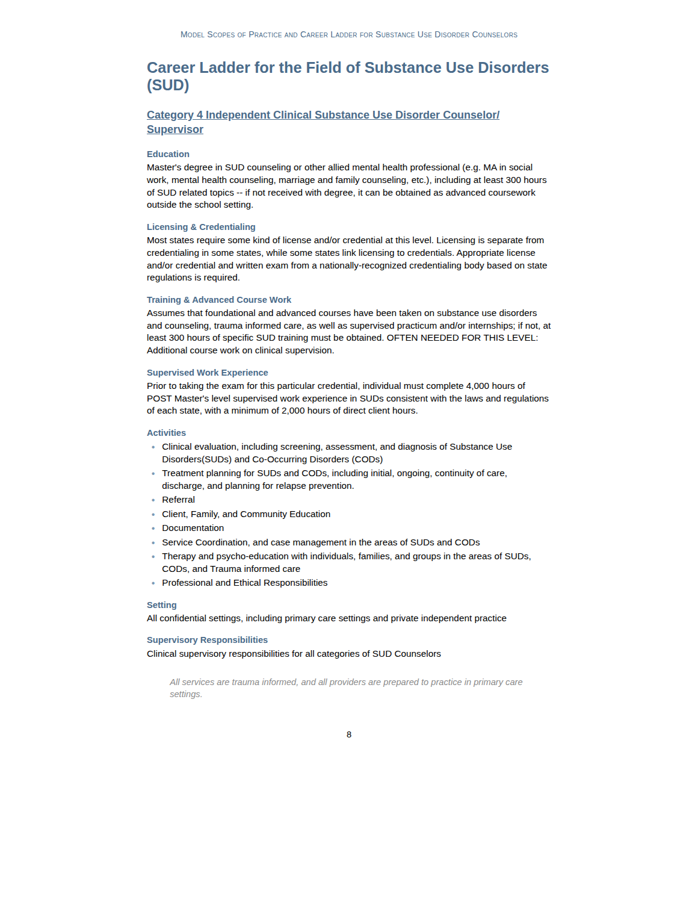Model Scopes of Practice and Career Ladder for Substance Use Disorder Counselors
Career Ladder for the Field of Substance Use Disorders (SUD)
Category 4 Independent Clinical Substance Use Disorder Counselor/ Supervisor
Education
Master's degree in SUD counseling or other allied mental health professional (e.g. MA in social work, mental health counseling, marriage and family counseling, etc.), including at least 300 hours of SUD related topics -- if not received with degree, it can be obtained as advanced coursework outside the school setting.
Licensing & Credentialing
Most states require some kind of license and/or credential at this level. Licensing is separate from credentialing in some states, while some states link licensing to credentials. Appropriate license and/or credential and written exam from a nationally-recognized credentialing body based on state regulations is required.
Training & Advanced Course Work
Assumes that foundational and advanced courses have been taken on substance use disorders and counseling, trauma informed care, as well as supervised practicum and/or internships; if not, at least 300 hours of specific SUD training must be obtained. OFTEN NEEDED FOR THIS LEVEL: Additional course work on clinical supervision.
Supervised Work Experience
Prior to taking the exam for this particular credential, individual must complete 4,000 hours of POST Master's level supervised work experience in SUDs consistent with the laws and regulations of each state, with a minimum of 2,000 hours of direct client hours.
Activities
Clinical evaluation, including screening, assessment, and diagnosis of Substance Use Disorders(SUDs) and Co-Occurring Disorders (CODs)
Treatment planning for SUDs and CODs, including initial, ongoing, continuity of care, discharge, and planning for relapse prevention.
Referral
Client, Family, and Community Education
Documentation
Service Coordination, and case management in the areas of SUDs and CODs
Therapy and psycho-education with individuals, families, and groups in the areas of SUDs, CODs, and Trauma informed care
Professional and Ethical Responsibilities
Setting
All confidential settings, including primary care settings and private independent practice
Supervisory Responsibilities
Clinical supervisory responsibilities for all categories of SUD Counselors
All services are trauma informed, and all providers are prepared to practice in primary care settings.
8